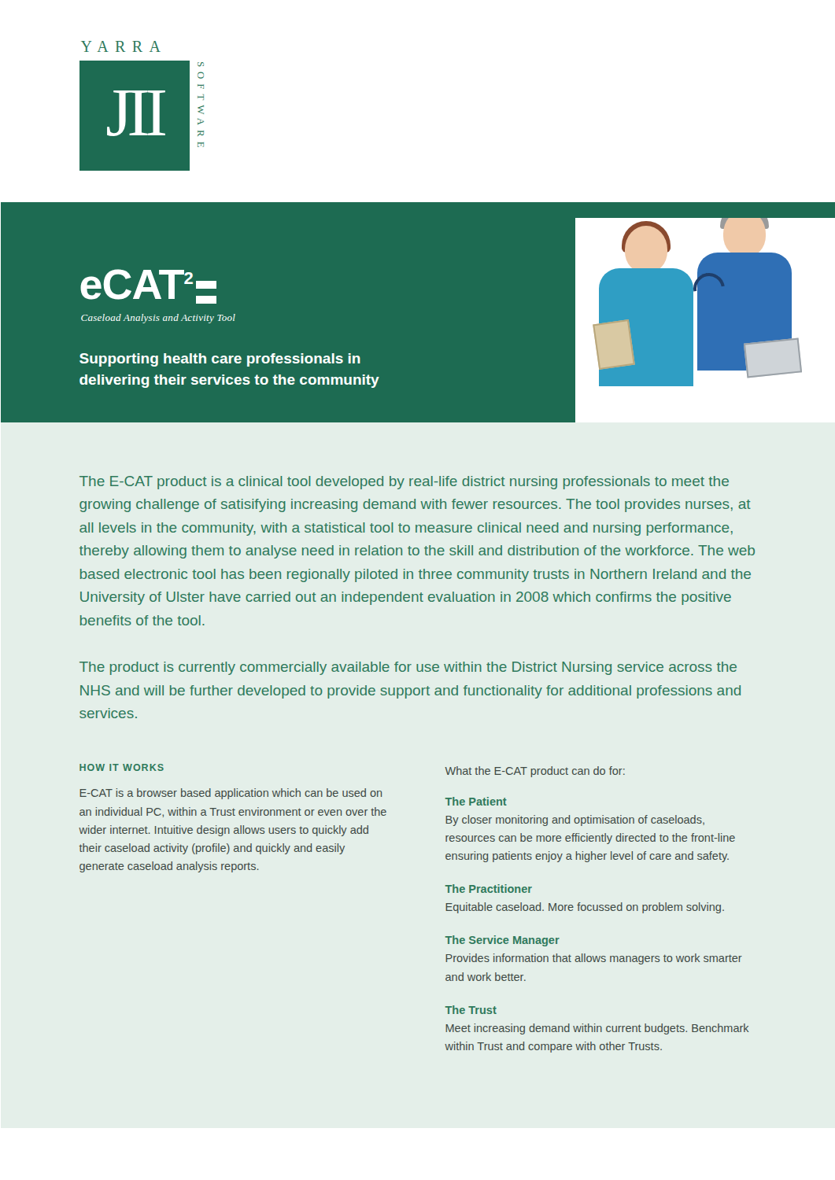Yarra
JII
Software
eCAT2
Caseload Analysis and Activity Tool
Supporting health care professionals in
delivering their services to the community
The E-CAT product is a clinical tool developed by real-life district nursing professionals to meet the growing challenge of satisifying increasing demand with fewer resources. The tool provides nurses, at all levels in the community, with a statistical tool to measure clinical need and nursing performance, thereby allowing them to analyse need in relation to the skill and distribution of the workforce. The web based electronic tool has been regionally piloted in three community trusts in Northern Ireland and the University of Ulster have carried out an independent evaluation in 2008 which confirms the positive benefits of the tool.
The product is currently commercially available for use within the District Nursing service across the NHS and will be further developed to provide support and functionality for additional professions and services.
How it works
E-CAT is a browser based application which can be used on an individual PC, within a Trust environment or even over the wider internet. Intuitive design allows users to quickly add their caseload activity (profile) and quickly and easily generate caseload analysis reports.
What the E-CAT product can do for:
The Patient
By closer monitoring and optimisation of caseloads, resources can be more efficiently directed to the front-line ensuring patients enjoy a higher level of care and safety.
The Practitioner
Equitable caseload. More focussed on problem solving.
The Service Manager
Provides information that allows managers to work smarter and work better.
The Trust
Meet increasing demand within current budgets. Benchmark within Trust and compare with other Trusts.